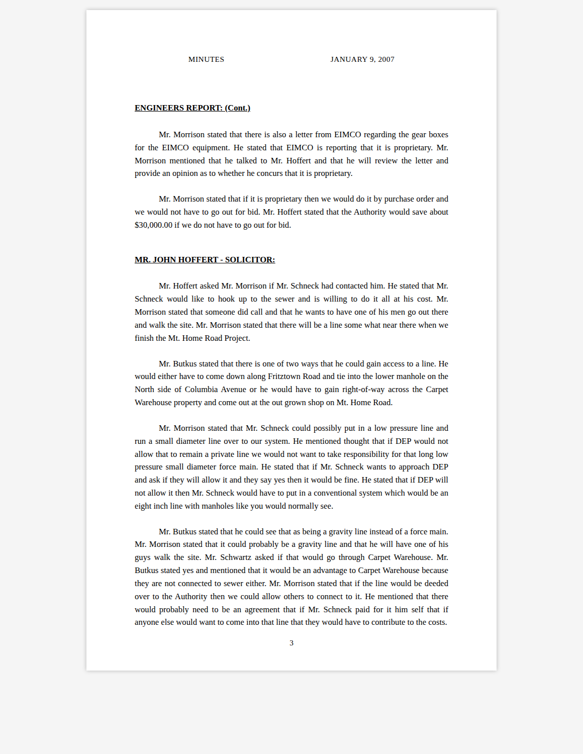MINUTES JANUARY 9, 2007
ENGINEERS REPORT: (Cont.)
Mr. Morrison stated that there is also a letter from EIMCO regarding the gear boxes for the EIMCO equipment. He stated that EIMCO is reporting that it is proprietary. Mr. Morrison mentioned that he talked to Mr. Hoffert and that he will review the letter and provide an opinion as to whether he concurs that it is proprietary.
Mr. Morrison stated that if it is proprietary then we would do it by purchase order and we would not have to go out for bid. Mr. Hoffert stated that the Authority would save about $30,000.00 if we do not have to go out for bid.
MR. JOHN HOFFERT - SOLICITOR:
Mr. Hoffert asked Mr. Morrison if Mr. Schneck had contacted him. He stated that Mr. Schneck would like to hook up to the sewer and is willing to do it all at his cost. Mr. Morrison stated that someone did call and that he wants to have one of his men go out there and walk the site. Mr. Morrison stated that there will be a line some what near there when we finish the Mt. Home Road Project.
Mr. Butkus stated that there is one of two ways that he could gain access to a line. He would either have to come down along Fritztown Road and tie into the lower manhole on the North side of Columbia Avenue or he would have to gain right-of-way across the Carpet Warehouse property and come out at the out grown shop on Mt. Home Road.
Mr. Morrison stated that Mr. Schneck could possibly put in a low pressure line and run a small diameter line over to our system. He mentioned thought that if DEP would not allow that to remain a private line we would not want to take responsibility for that long low pressure small diameter force main. He stated that if Mr. Schneck wants to approach DEP and ask if they will allow it and they say yes then it would be fine. He stated that if DEP will not allow it then Mr. Schneck would have to put in a conventional system which would be an eight inch line with manholes like you would normally see.
Mr. Butkus stated that he could see that as being a gravity line instead of a force main. Mr. Morrison stated that it could probably be a gravity line and that he will have one of his guys walk the site. Mr. Schwartz asked if that would go through Carpet Warehouse. Mr. Butkus stated yes and mentioned that it would be an advantage to Carpet Warehouse because they are not connected to sewer either. Mr. Morrison stated that if the line would be deeded over to the Authority then we could allow others to connect to it. He mentioned that there would probably need to be an agreement that if Mr. Schneck paid for it him self that if anyone else would want to come into that line that they would have to contribute to the costs.
3